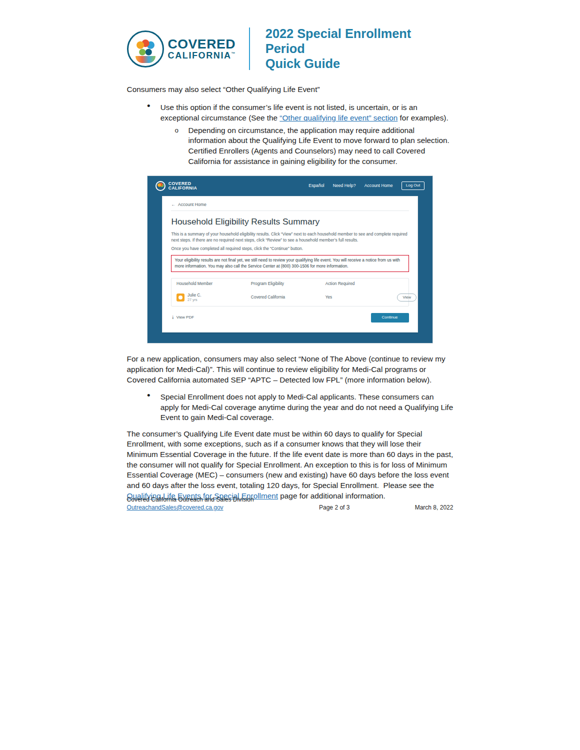COVERED CALIFORNIA™
2022 Special Enrollment Period
Quick Guide
Consumers may also select “Other Qualifying Life Event”
Use this option if the consumer’s life event is not listed, is uncertain, or is an exceptional circumstance (See the “Other qualifying life event” section for examples).
Depending on circumstance, the application may require additional information about the Qualifying Life Event to move forward to plan selection. Certified Enrollers (Agents and Counselors) may need to call Covered California for assistance in gaining eligibility for the consumer.
COVERED
CALIFORNIA
Español Need Help? Account Home Log Out
← Account Home
Household Eligibility Results Summary
This is a summary of your household eligibility results. Click “View” next to each household member to see and complete required next steps. If there are no required next steps, click “Review” to see a household member’s full results.
Once you have completed all required steps, click the “Continue” button.
Your eligibility results are not final yet, we still need to review your qualifying life event. You will receive a notice from us with more information. You may also call the Service Center at (800) 300-1506 for more information.
Household Member
Program Eligibility
Action Required
Julie C.27 yrs
Covered California
Yes
View
⭳ View PDF
Continue
For a new application, consumers may also select “None of The Above (continue to review my application for Medi-Cal)”. This will continue to review eligibility for Medi-Cal programs or Covered California automated SEP “APTC – Detected low FPL” (more information below).
Special Enrollment does not apply to Medi-Cal applicants. These consumers can apply for Medi-Cal coverage anytime during the year and do not need a Qualifying Life Event to gain Medi-Cal coverage.
The consumer’s Qualifying Life Event date must be within 60 days to qualify for Special Enrollment, with some exceptions, such as if a consumer knows that they will lose their Minimum Essential Coverage in the future. If the life event date is more than 60 days in the past, the consumer will not qualify for Special Enrollment. An exception to this is for loss of Minimum Essential Coverage (MEC) – consumers (new and existing) have 60 days before the loss event and 60 days after the loss event, totaling 120 days, for Special Enrollment. Please see the Qualifying Life Events for Special Enrollment page for additional information.
Covered California Outreach and Sales Division
OutreachandSales@covered.ca.gov
Page 2 of 3
March 8, 2022